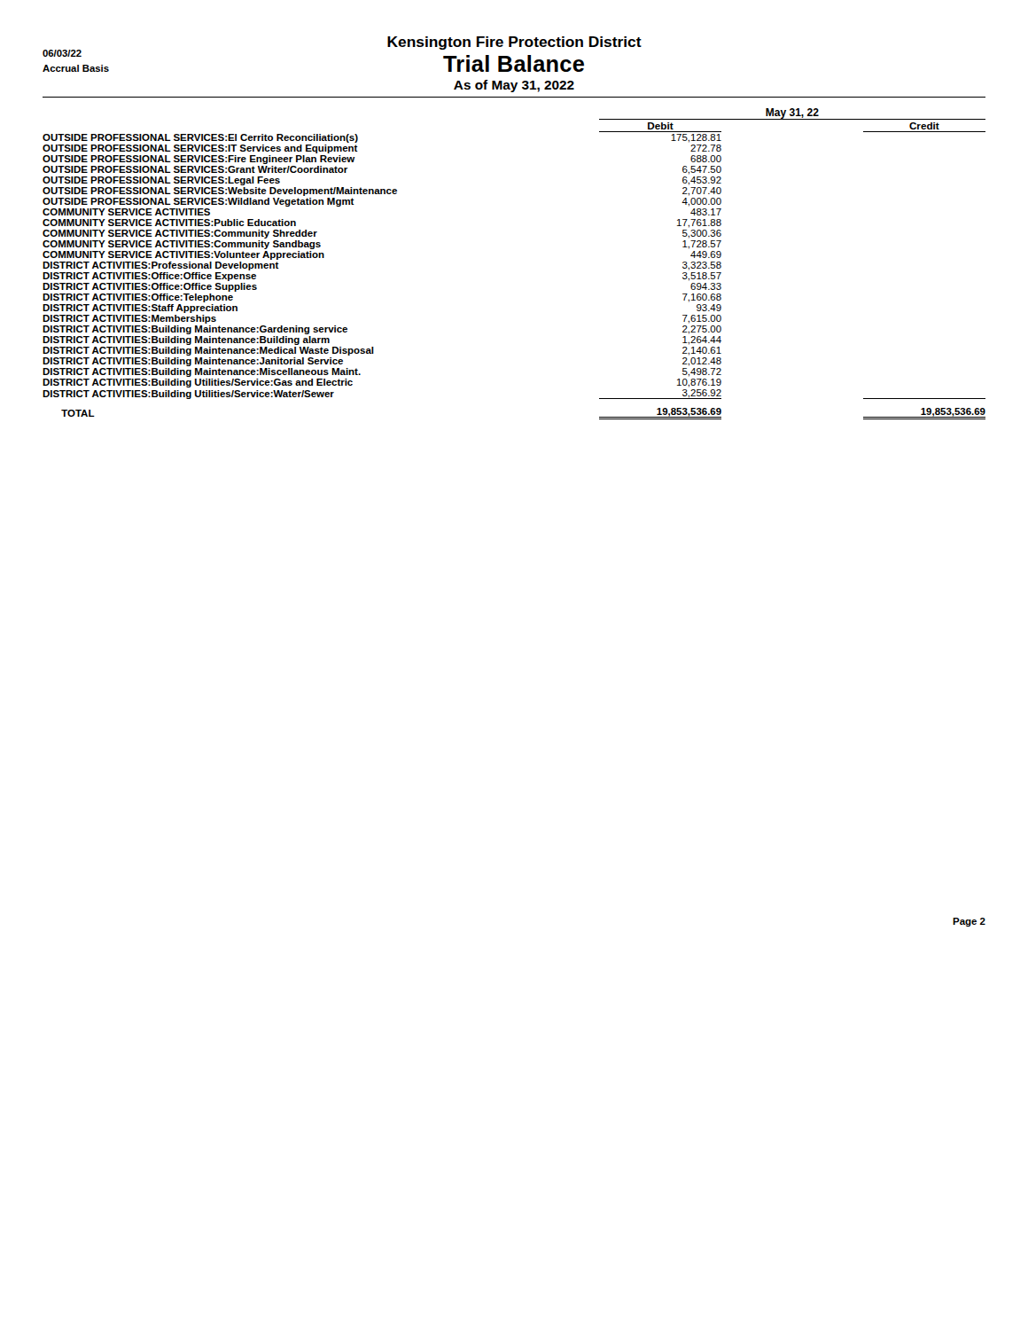06/03/22
Accrual Basis
Kensington Fire Protection District
Trial Balance
As of May 31, 2022
| | May 31, 22 |
| | Debit | | Credit |
| OUTSIDE PROFESSIONAL SERVICES:El Cerrito Reconciliation(s) | 175,128.81 | | |
| OUTSIDE PROFESSIONAL SERVICES:IT Services and Equipment | 272.78 | | |
| OUTSIDE PROFESSIONAL SERVICES:Fire Engineer Plan Review | 688.00 | | |
| OUTSIDE PROFESSIONAL SERVICES:Grant Writer/Coordinator | 6,547.50 | | |
| OUTSIDE PROFESSIONAL SERVICES:Legal Fees | 6,453.92 | | |
| OUTSIDE PROFESSIONAL SERVICES:Website Development/Maintenance | 2,707.40 | | |
| OUTSIDE PROFESSIONAL SERVICES:Wildland Vegetation Mgmt | 4,000.00 | | |
| COMMUNITY SERVICE ACTIVITIES | 483.17 | | |
| COMMUNITY SERVICE ACTIVITIES:Public Education | 17,761.88 | | |
| COMMUNITY SERVICE ACTIVITIES:Community Shredder | 5,300.36 | | |
| COMMUNITY SERVICE ACTIVITIES:Community Sandbags | 1,728.57 | | |
| COMMUNITY SERVICE ACTIVITIES:Volunteer Appreciation | 449.69 | | |
| DISTRICT ACTIVITIES:Professional Development | 3,323.58 | | |
| DISTRICT ACTIVITIES:Office:Office Expense | 3,518.57 | | |
| DISTRICT ACTIVITIES:Office:Office Supplies | 694.33 | | |
| DISTRICT ACTIVITIES:Office:Telephone | 7,160.68 | | |
| DISTRICT ACTIVITIES:Staff Appreciation | 93.49 | | |
| DISTRICT ACTIVITIES:Memberships | 7,615.00 | | |
| DISTRICT ACTIVITIES:Building Maintenance:Gardening service | 2,275.00 | | |
| DISTRICT ACTIVITIES:Building Maintenance:Building alarm | 1,264.44 | | |
| DISTRICT ACTIVITIES:Building Maintenance:Medical Waste Disposal | 2,140.61 | | |
| DISTRICT ACTIVITIES:Building Maintenance:Janitorial Service | 2,012.48 | | |
| DISTRICT ACTIVITIES:Building Maintenance:Miscellaneous Maint. | 5,498.72 | | |
| DISTRICT ACTIVITIES:Building Utilities/Service:Gas and Electric | 10,876.19 | | |
| DISTRICT ACTIVITIES:Building Utilities/Service:Water/Sewer | 3,256.92 | | |
| TOTAL | 19,853,536.69 | | 19,853,536.69 |
Page 2